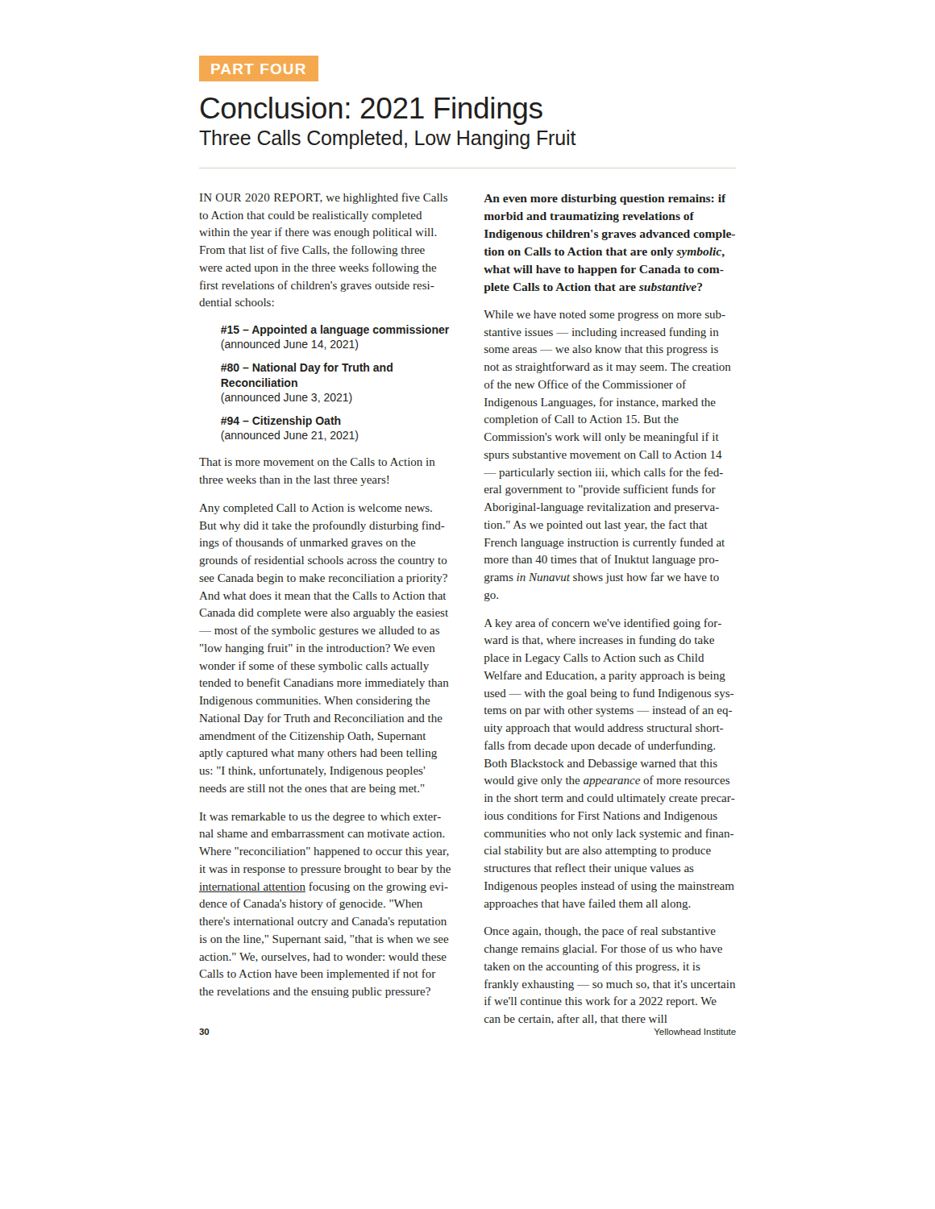PART FOUR
Conclusion: 2021 Findings
Three Calls Completed, Low Hanging Fruit
IN OUR 2020 REPORT, we highlighted five Calls to Action that could be realistically completed within the year if there was enough political will. From that list of five Calls, the following three were acted upon in the three weeks following the first revelations of children's graves outside residential schools:
#15 – Appointed a language commissioner(announced June 14, 2021)
#80 – National Day for Truth and Reconciliation(announced June 3, 2021)
#94 – Citizenship Oath(announced June 21, 2021)
That is more movement on the Calls to Action in three weeks than in the last three years!
Any completed Call to Action is welcome news. But why did it take the profoundly disturbing findings of thousands of unmarked graves on the grounds of residential schools across the country to see Canada begin to make reconciliation a priority? And what does it mean that the Calls to Action that Canada did complete were also arguably the easiest — most of the symbolic gestures we alluded to as "low hanging fruit" in the introduction? We even wonder if some of these symbolic calls actually tended to benefit Canadians more immediately than Indigenous communities. When considering the National Day for Truth and Reconciliation and the amendment of the Citizenship Oath, Supernant aptly captured what many others had been telling us: "I think, unfortunately, Indigenous peoples' needs are still not the ones that are being met."
It was remarkable to us the degree to which external shame and embarrassment can motivate action. Where "reconciliation" happened to occur this year, it was in response to pressure brought to bear by the international attention focusing on the growing evidence of Canada's history of genocide. "When there's international outcry and Canada's reputation is on the line," Supernant said, "that is when we see action." We, ourselves, had to wonder: would these Calls to Action have been implemented if not for the revelations and the ensuing public pressure?
An even more disturbing question remains: if morbid and traumatizing revelations of Indigenous children's graves advanced completion on Calls to Action that are only symbolic, what will have to happen for Canada to complete Calls to Action that are substantive?
While we have noted some progress on more substantive issues — including increased funding in some areas — we also know that this progress is not as straightforward as it may seem. The creation of the new Office of the Commissioner of Indigenous Languages, for instance, marked the completion of Call to Action 15. But the Commission's work will only be meaningful if it spurs substantive movement on Call to Action 14 — particularly section iii, which calls for the federal government to "provide sufficient funds for Aboriginal-language revitalization and preservation." As we pointed out last year, the fact that French language instruction is currently funded at more than 40 times that of Inuktut language programs in Nunavut shows just how far we have to go.
A key area of concern we've identified going forward is that, where increases in funding do take place in Legacy Calls to Action such as Child Welfare and Education, a parity approach is being used — with the goal being to fund Indigenous systems on par with other systems — instead of an equity approach that would address structural shortfalls from decade upon decade of underfunding. Both Blackstock and Debassige warned that this would give only the appearance of more resources in the short term and could ultimately create precarious conditions for First Nations and Indigenous communities who not only lack systemic and financial stability but are also attempting to produce structures that reflect their unique values as Indigenous peoples instead of using the mainstream approaches that have failed them all along.
Once again, though, the pace of real substantive change remains glacial. For those of us who have taken on the accounting of this progress, it is frankly exhausting — so much so, that it's uncertain if we'll continue this work for a 2022 report. We can be certain, after all, that there will
30 Yellowhead Institute